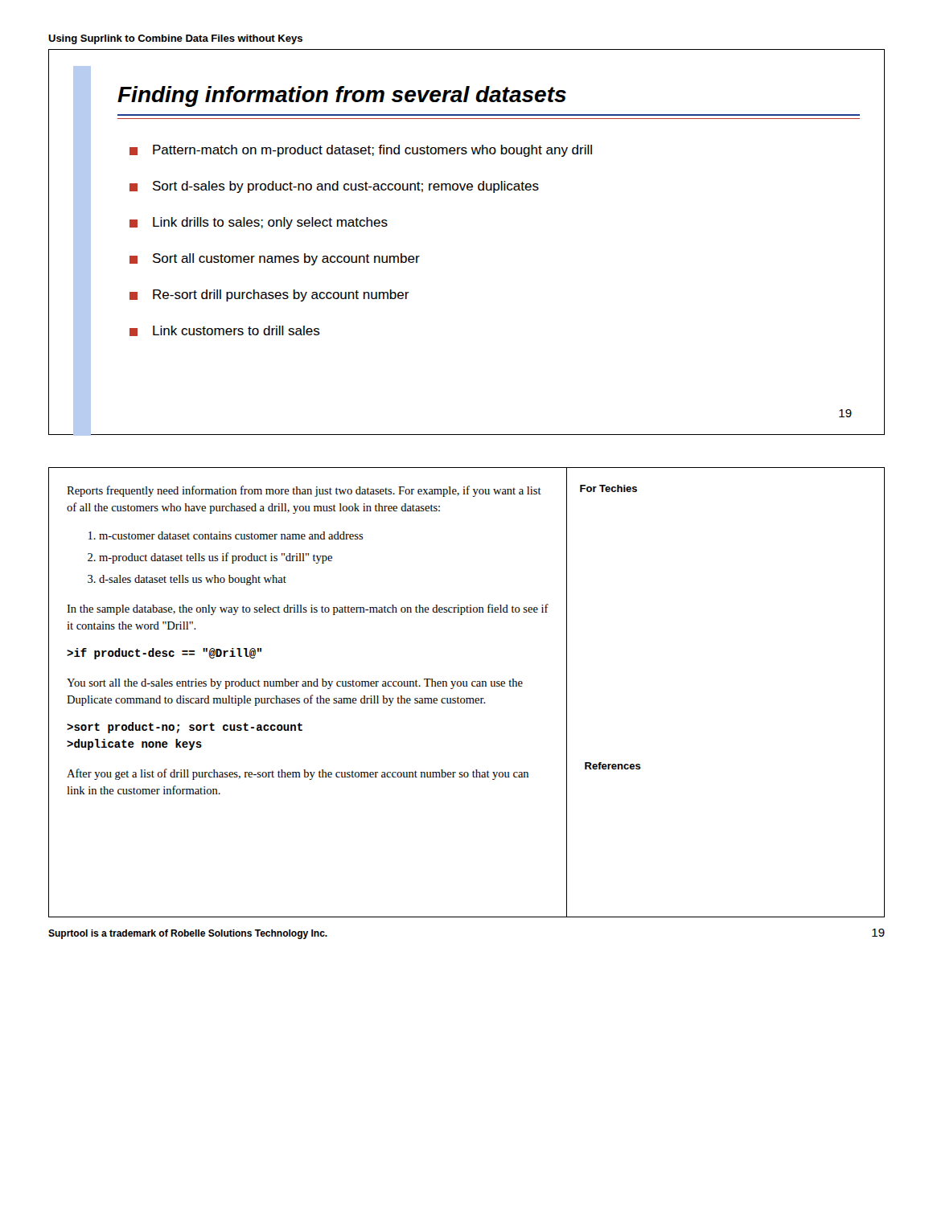Using Suprlink to Combine Data Files without Keys
Finding information from several datasets
Pattern-match on m-product dataset; find customers who bought any drill
Sort d-sales by product-no and cust-account; remove duplicates
Link drills to sales; only select matches
Sort all customer names by account number
Re-sort drill purchases by account number
Link customers to drill sales
19
Reports frequently need information from more than just two datasets. For example, if you want a list of all the customers who have purchased a drill, you must look in three datasets:
m-customer dataset contains customer name and address
m-product dataset tells us if product is "drill" type
d-sales dataset tells us who bought what
In the sample database, the only way to select drills is to pattern-match on the description field to see if it contains the word "Drill".
>if product-desc == "@Drill@"
You sort all the d-sales entries by product number and by customer account. Then you can use the Duplicate command to discard multiple purchases of the same drill by the same customer.
>sort product-no; sort cust-account
>duplicate none keys
After you get a list of drill purchases, re-sort them by the customer account number so that you can link in the customer information.
For Techies References
Suprtool is a trademark of Robelle Solutions Technology Inc. 19